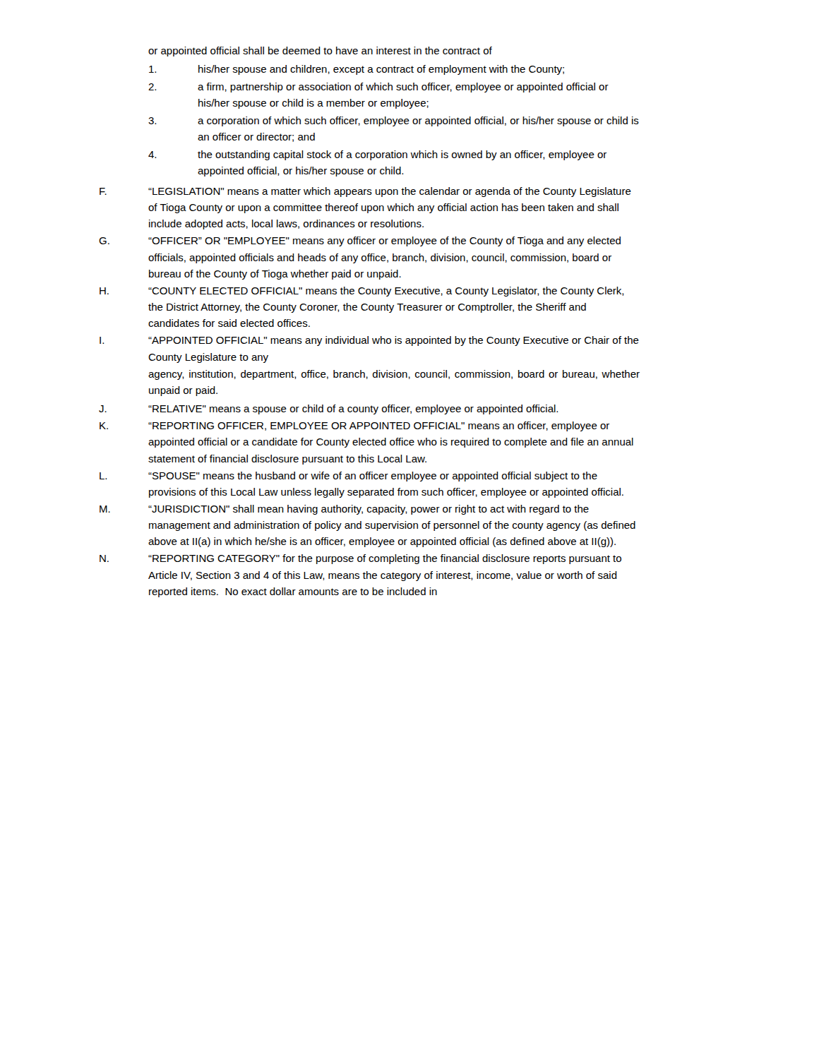or appointed official shall be deemed to have an interest in the contract of
1. his/her spouse and children, except a contract of employment with the County;
2. a firm, partnership or association of which such officer, employee or appointed official or his/her spouse or child is a member or employee;
3. a corporation of which such officer, employee or appointed official, or his/her spouse or child is an officer or director; and
4. the outstanding capital stock of a corporation which is owned by an officer, employee or appointed official, or his/her spouse or child.
F.
“LEGISLATION" means a matter which appears upon the calendar or agenda of the County Legislature of Tioga County or upon a committee thereof upon which any official action has been taken and shall include adopted acts, local laws, ordinances or resolutions.
G.
“OFFICER” OR "EMPLOYEE" means any officer or employee of the County of Tioga and any elected officials, appointed officials and heads of any office, branch, division, council, commission, board or bureau of the County of Tioga whether paid or unpaid.
H.
“COUNTY ELECTED OFFICIAL" means the County Executive, a County Legislator, the County Clerk, the District Attorney, the County Coroner, the County Treasurer or Comptroller, the Sheriff and candidates for said elected offices.
I.
“APPOINTED OFFICIAL" means any individual who is appointed by the County Executive or Chair of the County Legislature to any
agency, institution, department, office, branch, division, council, commission, board or bureau, whether unpaid or paid.
J.
“RELATIVE" means a spouse or child of a county officer, employee or appointed official.
K.
“REPORTING OFFICER, EMPLOYEE OR APPOINTED OFFICIAL" means an officer, employee or appointed official or a candidate for County elected office who is required to complete and file an annual statement of financial disclosure pursuant to this Local Law.
L.
“SPOUSE" means the husband or wife of an officer employee or appointed official subject to the provisions of this Local Law unless legally separated from such officer, employee or appointed official.
M.
“JURISDICTION" shall mean having authority, capacity, power or right to act with regard to the management and administration of policy and supervision of personnel of the county agency (as defined above at II(a) in which he/she is an officer, employee or appointed official (as defined above at II(g)).
N.
“REPORTING CATEGORY" for the purpose of completing the financial disclosure reports pursuant to Article IV, Section 3 and 4 of this Law, means the category of interest, income, value or worth of said reported items. No exact dollar amounts are to be included in